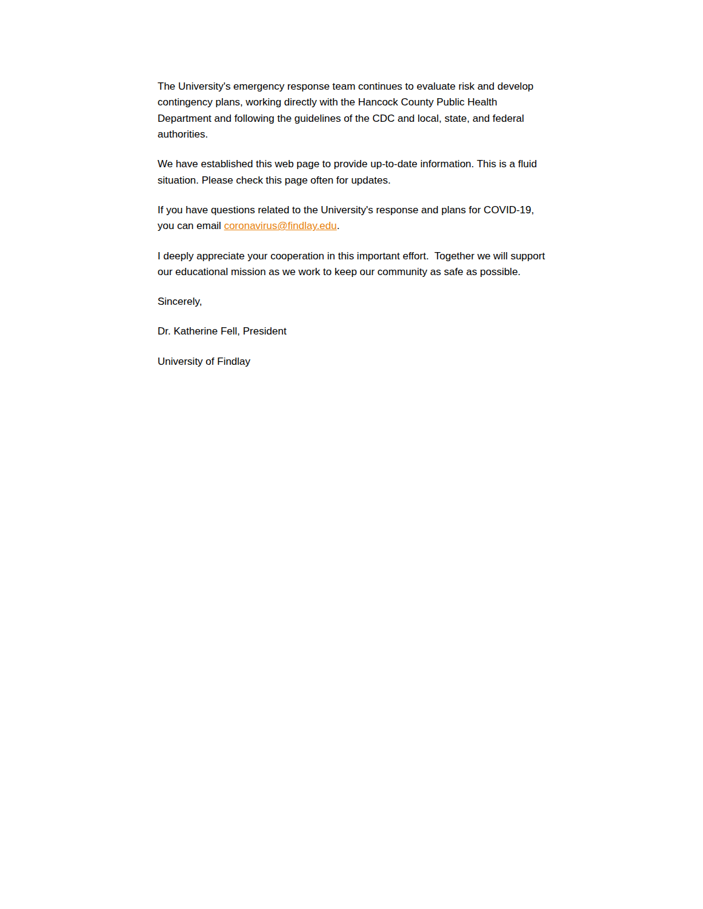The University's emergency response team continues to evaluate risk and develop contingency plans, working directly with the Hancock County Public Health Department and following the guidelines of the CDC and local, state, and federal authorities.
We have established this web page to provide up-to-date information. This is a fluid situation. Please check this page often for updates.
If you have questions related to the University's response and plans for COVID-19, you can email coronavirus@findlay.edu.
I deeply appreciate your cooperation in this important effort. Together we will support our educational mission as we work to keep our community as safe as possible.
Sincerely,
Dr. Katherine Fell, President
University of Findlay